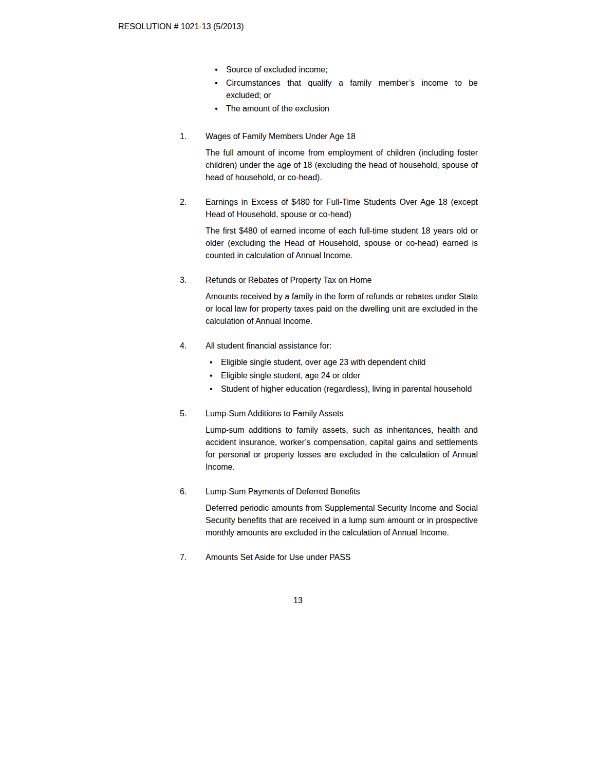RESOLUTION # 1021-13 (5/2013)
Source of excluded income;
Circumstances that qualify a family member’s income to be excluded; or
The amount of the exclusion
1.
Wages of Family Members Under Age 18
The full amount of income from employment of children (including foster children) under the age of 18 (excluding the head of household, spouse of head of household, or co-head).
2.
Earnings in Excess of $480 for Full-Time Students Over Age 18 (except Head of Household, spouse or co-head)
The first $480 of earned income of each full-time student 18 years old or older (excluding the Head of Household, spouse or co-head) earned is counted in calculation of Annual Income.
3.
Refunds or Rebates of Property Tax on Home
Amounts received by a family in the form of refunds or rebates under State or local law for property taxes paid on the dwelling unit are excluded in the calculation of Annual Income.
4.
All student financial assistance for:
Eligible single student, over age 23 with dependent child
Eligible single student, age 24 or older
Student of higher education (regardless), living in parental household
5.
Lump-Sum Additions to Family Assets
Lump-sum additions to family assets, such as inheritances, health and accident insurance, worker’s compensation, capital gains and settlements for personal or property losses are excluded in the calculation of Annual Income.
6.
Lump-Sum Payments of Deferred Benefits
Deferred periodic amounts from Supplemental Security Income and Social Security benefits that are received in a lump sum amount or in prospective monthly amounts are excluded in the calculation of Annual Income.
7.
Amounts Set Aside for Use under PASS
13